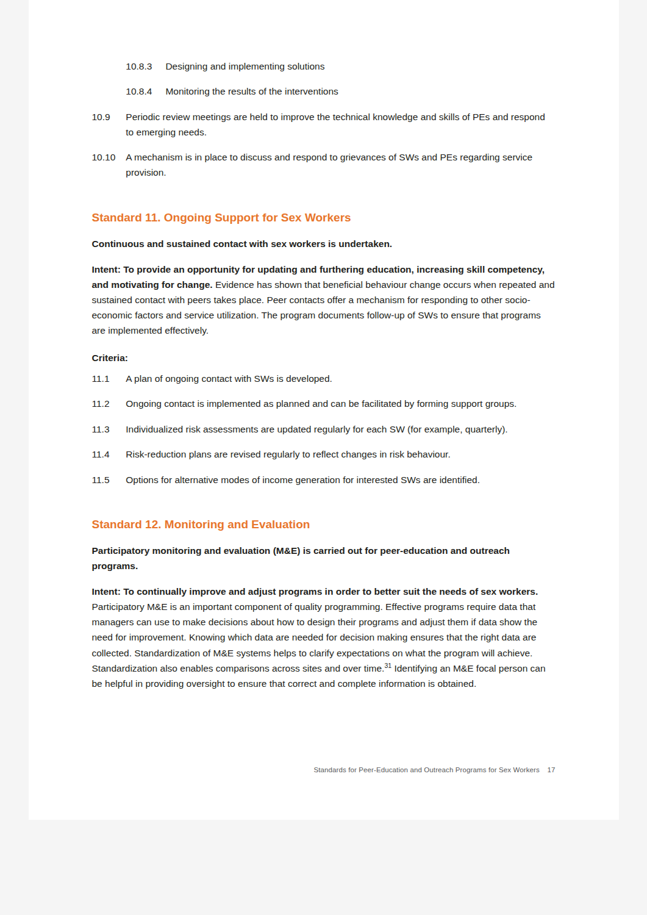10.8.3 Designing and implementing solutions
10.8.4 Monitoring the results of the interventions
10.9 Periodic review meetings are held to improve the technical knowledge and skills of PEs and respond to emerging needs.
10.10 A mechanism is in place to discuss and respond to grievances of SWs and PEs regarding service provision.
Standard 11. Ongoing Support for Sex Workers
Continuous and sustained contact with sex workers is undertaken.
Intent: To provide an opportunity for updating and furthering education, increasing skill competency, and motivating for change. Evidence has shown that beneficial behaviour change occurs when repeated and sustained contact with peers takes place. Peer contacts offer a mechanism for responding to other socio-economic factors and service utilization. The program documents follow-up of SWs to ensure that programs are implemented effectively.
Criteria:
11.1 A plan of ongoing contact with SWs is developed.
11.2 Ongoing contact is implemented as planned and can be facilitated by forming support groups.
11.3 Individualized risk assessments are updated regularly for each SW (for example, quarterly).
11.4 Risk-reduction plans are revised regularly to reflect changes in risk behaviour.
11.5 Options for alternative modes of income generation for interested SWs are identified.
Standard 12. Monitoring and Evaluation
Participatory monitoring and evaluation (M&E) is carried out for peer-education and outreach programs.
Intent: To continually improve and adjust programs in order to better suit the needs of sex workers. Participatory M&E is an important component of quality programming. Effective programs require data that managers can use to make decisions about how to design their programs and adjust them if data show the need for improvement. Knowing which data are needed for decision making ensures that the right data are collected. Standardization of M&E systems helps to clarify expectations on what the program will achieve. Standardization also enables comparisons across sites and over time.31 Identifying an M&E focal person can be helpful in providing oversight to ensure that correct and complete information is obtained.
Standards for Peer-Education and Outreach Programs for Sex Workers17